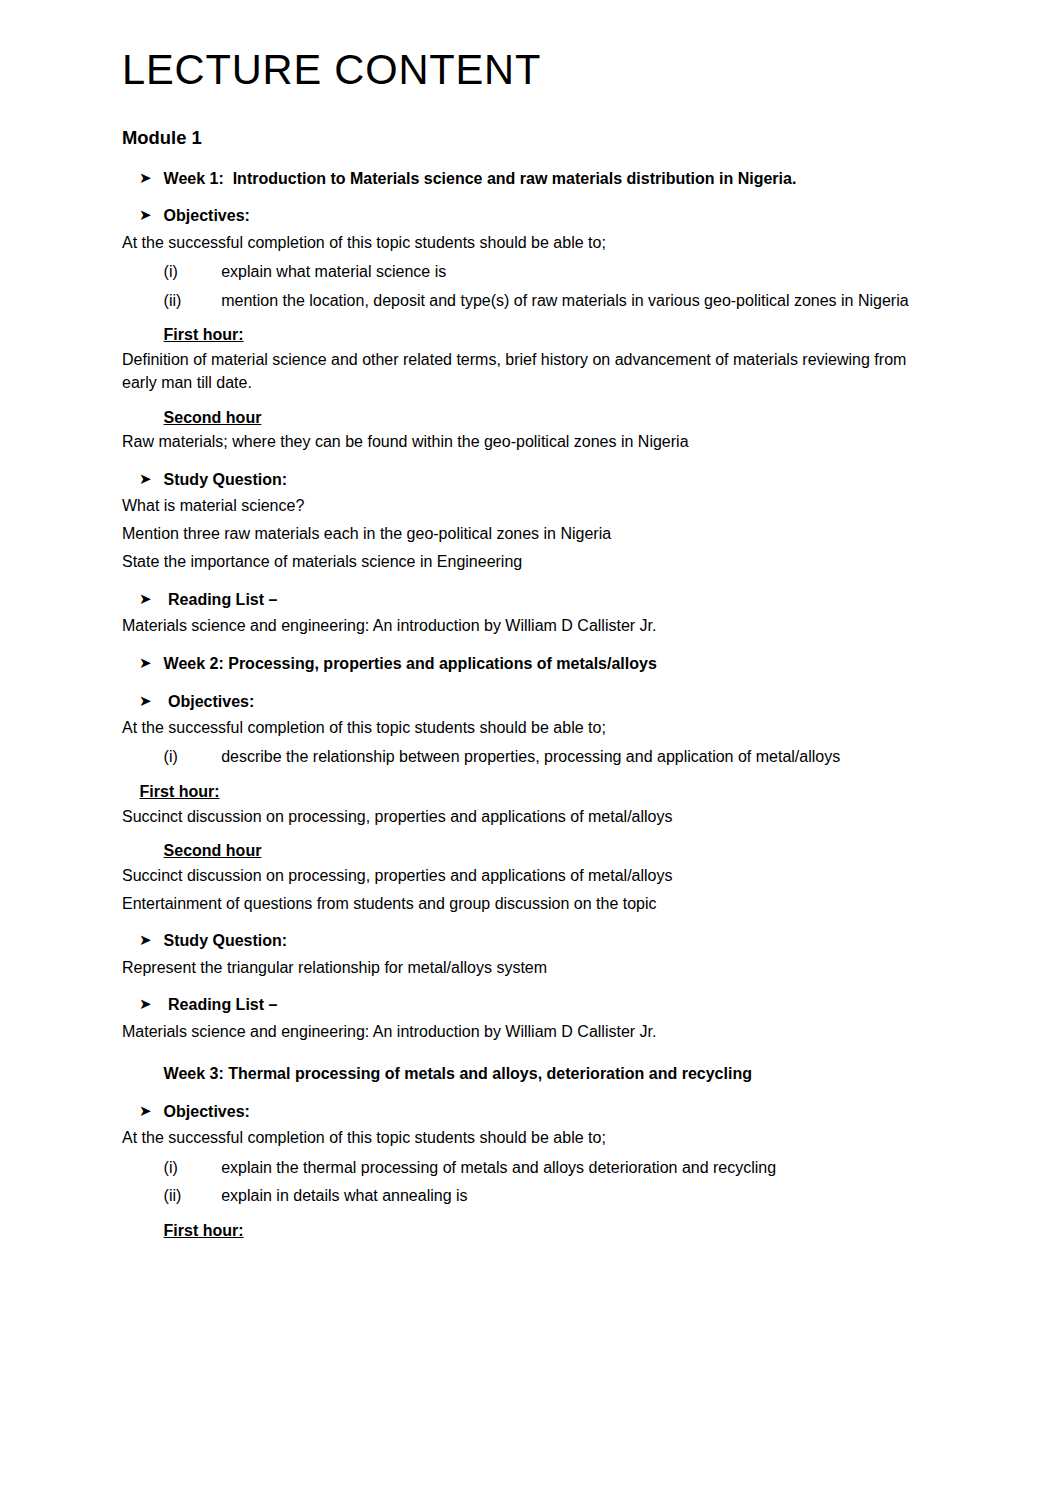LECTURE CONTENT
Module 1
Week 1: Introduction to Materials science and raw materials distribution in Nigeria.
Objectives:
At the successful completion of this topic students should be able to;
explain what material science is
mention the location, deposit and type(s) of raw materials in various geo-political zones in Nigeria
First hour:
Definition of material science and other related terms, brief history on advancement of materials reviewing from early man till date.
Second hour
Raw materials; where they can be found within the geo-political zones in Nigeria
Study Question:
What is material science?
Mention three raw materials each in the geo-political zones in Nigeria
State the importance of materials science in Engineering
Reading List –
Materials science and engineering: An introduction by William D Callister Jr.
Week 2: Processing, properties and applications of metals/alloys
Objectives:
At the successful completion of this topic students should be able to;
describe the relationship between properties, processing and application of metal/alloys
First hour:
Succinct discussion on processing, properties and applications of metal/alloys
Second hour
Succinct discussion on processing, properties and applications of metal/alloys
Entertainment of questions from students and group discussion on the topic
Study Question:
Represent the triangular relationship for metal/alloys system
Reading List –
Materials science and engineering: An introduction by William D Callister Jr.
Week 3: Thermal processing of metals and alloys, deterioration and recycling
Objectives:
At the successful completion of this topic students should be able to;
explain the thermal processing of metals and alloys deterioration and recycling
explain in details what annealing is
First hour: